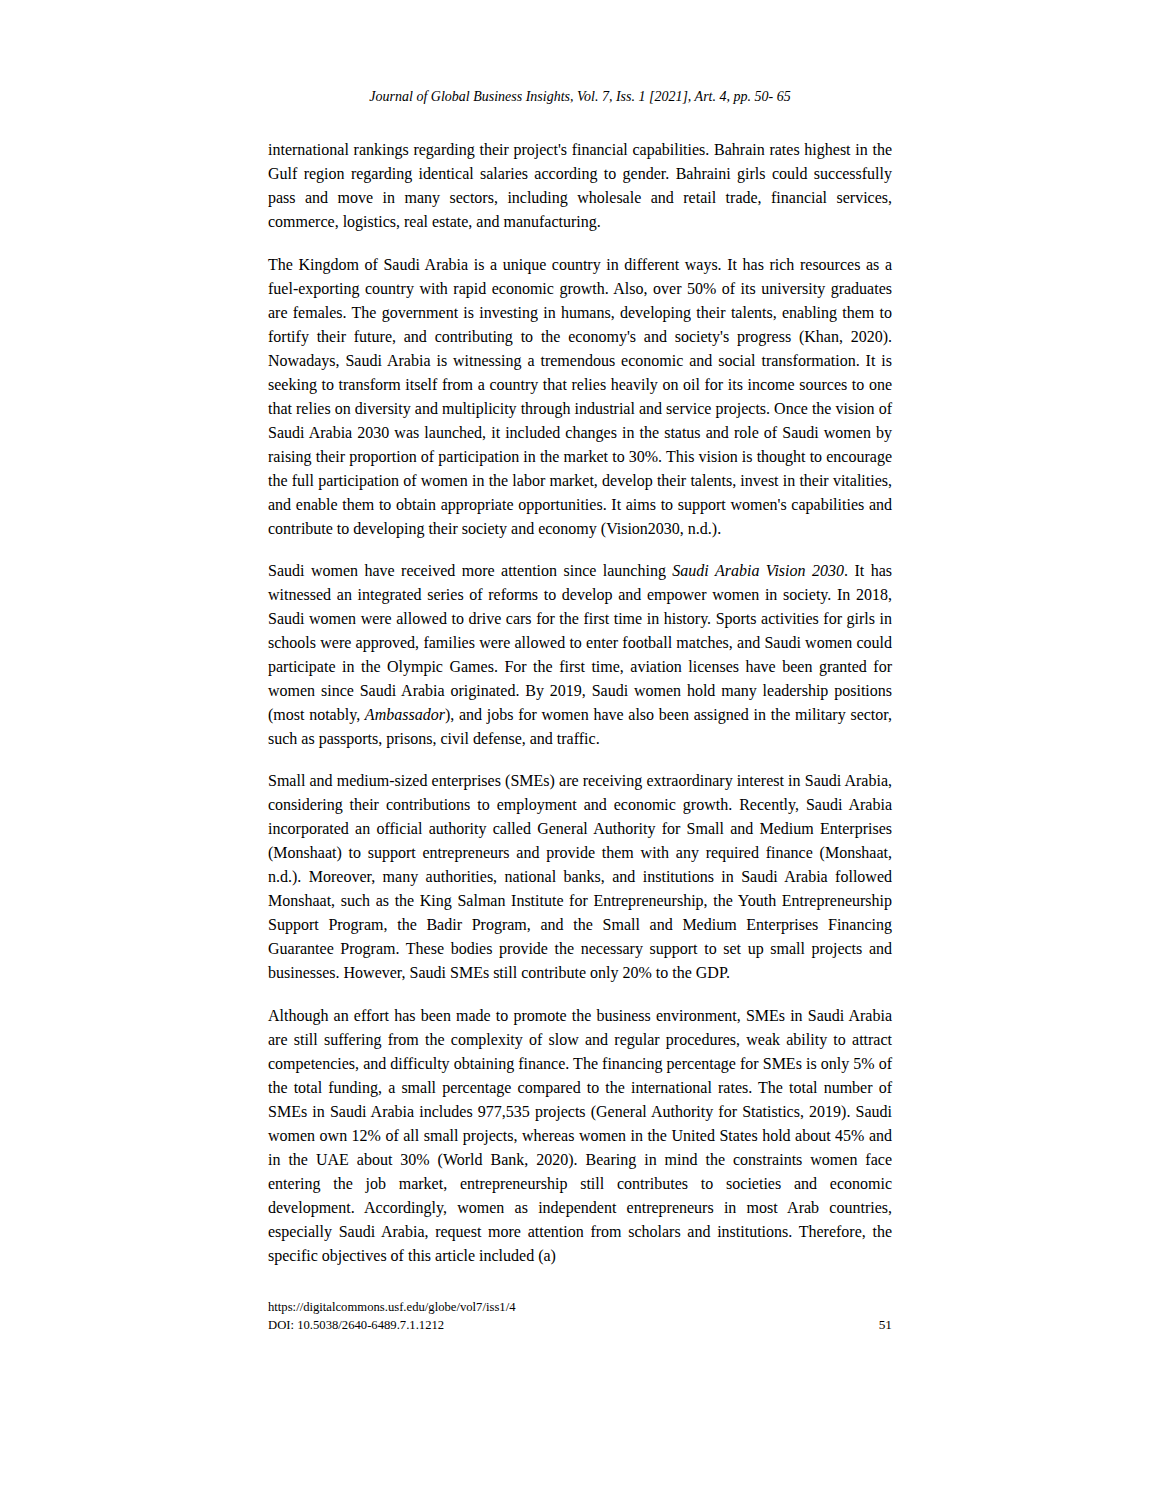Journal of Global Business Insights, Vol. 7, Iss. 1 [2021], Art. 4, pp. 50- 65
international rankings regarding their project's financial capabilities. Bahrain rates highest in the Gulf region regarding identical salaries according to gender. Bahraini girls could successfully pass and move in many sectors, including wholesale and retail trade, financial services, commerce, logistics, real estate, and manufacturing.
The Kingdom of Saudi Arabia is a unique country in different ways. It has rich resources as a fuel-exporting country with rapid economic growth. Also, over 50% of its university graduates are females. The government is investing in humans, developing their talents, enabling them to fortify their future, and contributing to the economy's and society's progress (Khan, 2020). Nowadays, Saudi Arabia is witnessing a tremendous economic and social transformation. It is seeking to transform itself from a country that relies heavily on oil for its income sources to one that relies on diversity and multiplicity through industrial and service projects. Once the vision of Saudi Arabia 2030 was launched, it included changes in the status and role of Saudi women by raising their proportion of participation in the market to 30%. This vision is thought to encourage the full participation of women in the labor market, develop their talents, invest in their vitalities, and enable them to obtain appropriate opportunities. It aims to support women's capabilities and contribute to developing their society and economy (Vision2030, n.d.).
Saudi women have received more attention since launching Saudi Arabia Vision 2030. It has witnessed an integrated series of reforms to develop and empower women in society. In 2018, Saudi women were allowed to drive cars for the first time in history. Sports activities for girls in schools were approved, families were allowed to enter football matches, and Saudi women could participate in the Olympic Games. For the first time, aviation licenses have been granted for women since Saudi Arabia originated. By 2019, Saudi women hold many leadership positions (most notably, Ambassador), and jobs for women have also been assigned in the military sector, such as passports, prisons, civil defense, and traffic.
Small and medium-sized enterprises (SMEs) are receiving extraordinary interest in Saudi Arabia, considering their contributions to employment and economic growth. Recently, Saudi Arabia incorporated an official authority called General Authority for Small and Medium Enterprises (Monshaat) to support entrepreneurs and provide them with any required finance (Monshaat, n.d.). Moreover, many authorities, national banks, and institutions in Saudi Arabia followed Monshaat, such as the King Salman Institute for Entrepreneurship, the Youth Entrepreneurship Support Program, the Badir Program, and the Small and Medium Enterprises Financing Guarantee Program. These bodies provide the necessary support to set up small projects and businesses. However, Saudi SMEs still contribute only 20% to the GDP.
Although an effort has been made to promote the business environment, SMEs in Saudi Arabia are still suffering from the complexity of slow and regular procedures, weak ability to attract competencies, and difficulty obtaining finance. The financing percentage for SMEs is only 5% of the total funding, a small percentage compared to the international rates. The total number of SMEs in Saudi Arabia includes 977,535 projects (General Authority for Statistics, 2019). Saudi women own 12% of all small projects, whereas women in the United States hold about 45% and in the UAE about 30% (World Bank, 2020). Bearing in mind the constraints women face entering the job market, entrepreneurship still contributes to societies and economic development. Accordingly, women as independent entrepreneurs in most Arab countries, especially Saudi Arabia, request more attention from scholars and institutions. Therefore, the specific objectives of this article included (a)
https://digitalcommons.usf.edu/globe/vol7/iss1/4
DOI: 10.5038/2640-6489.7.1.1212
51